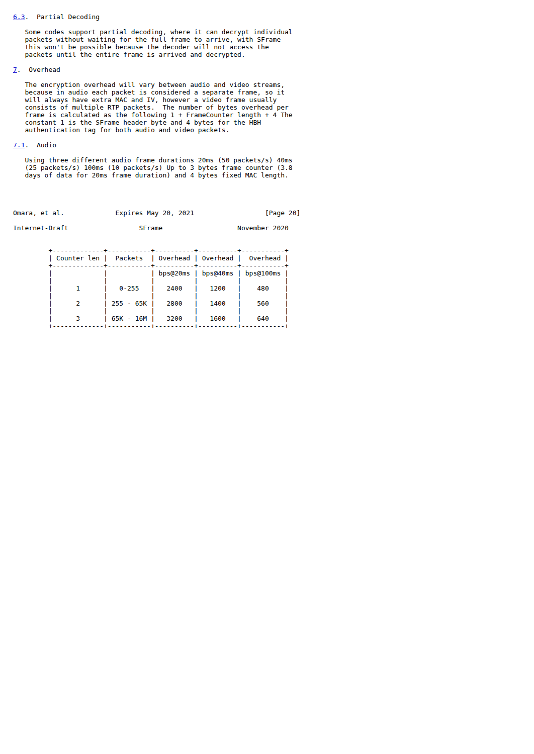6.3. Partial Decoding Some codes support partial decoding, where it can decrypt individual packets without waiting for the full frame to arrive, with SFrame this won't be possible because the decoder will not access the packets until the entire frame is arrived and decrypted. 7. Overhead The encryption overhead will vary between audio and video streams, because in audio each packet is considered a separate frame, so it will always have extra MAC and IV, however a video frame usually consists of multiple RTP packets. The number of bytes overhead per frame is calculated as the following 1 + FrameCounter length + 4 The constant 1 is the SFrame header byte and 4 bytes for the HBH authentication tag for both audio and video packets. 7.1. Audio Using three different audio frame durations 20ms (50 packets/s) 40ms (25 packets/s) 100ms (10 packets/s) Up to 3 bytes frame counter (3.8 days of data for 20ms frame duration) and 4 bytes fixed MAC length. Omara, et al. Expires May 20, 2021 [Page 20] Internet-Draft SFrame November 2020 +-------------+-----------+----------+----------+-----------+ | Counter len | Packets | Overhead | Overhead | Overhead | +-------------+-----------+----------+----------+-----------+ | | | bps@20ms | bps@40ms | bps@100ms | | | | | | | | 1 | 0-255 | 2400 | 1200 | 480 | | | | | | | | 2 | 255 - 65K | 2800 | 1400 | 560 | | | | | | | | 3 | 65K - 16M | 3200 | 1600 | 640 | +-------------+-----------+----------+----------+-----------+